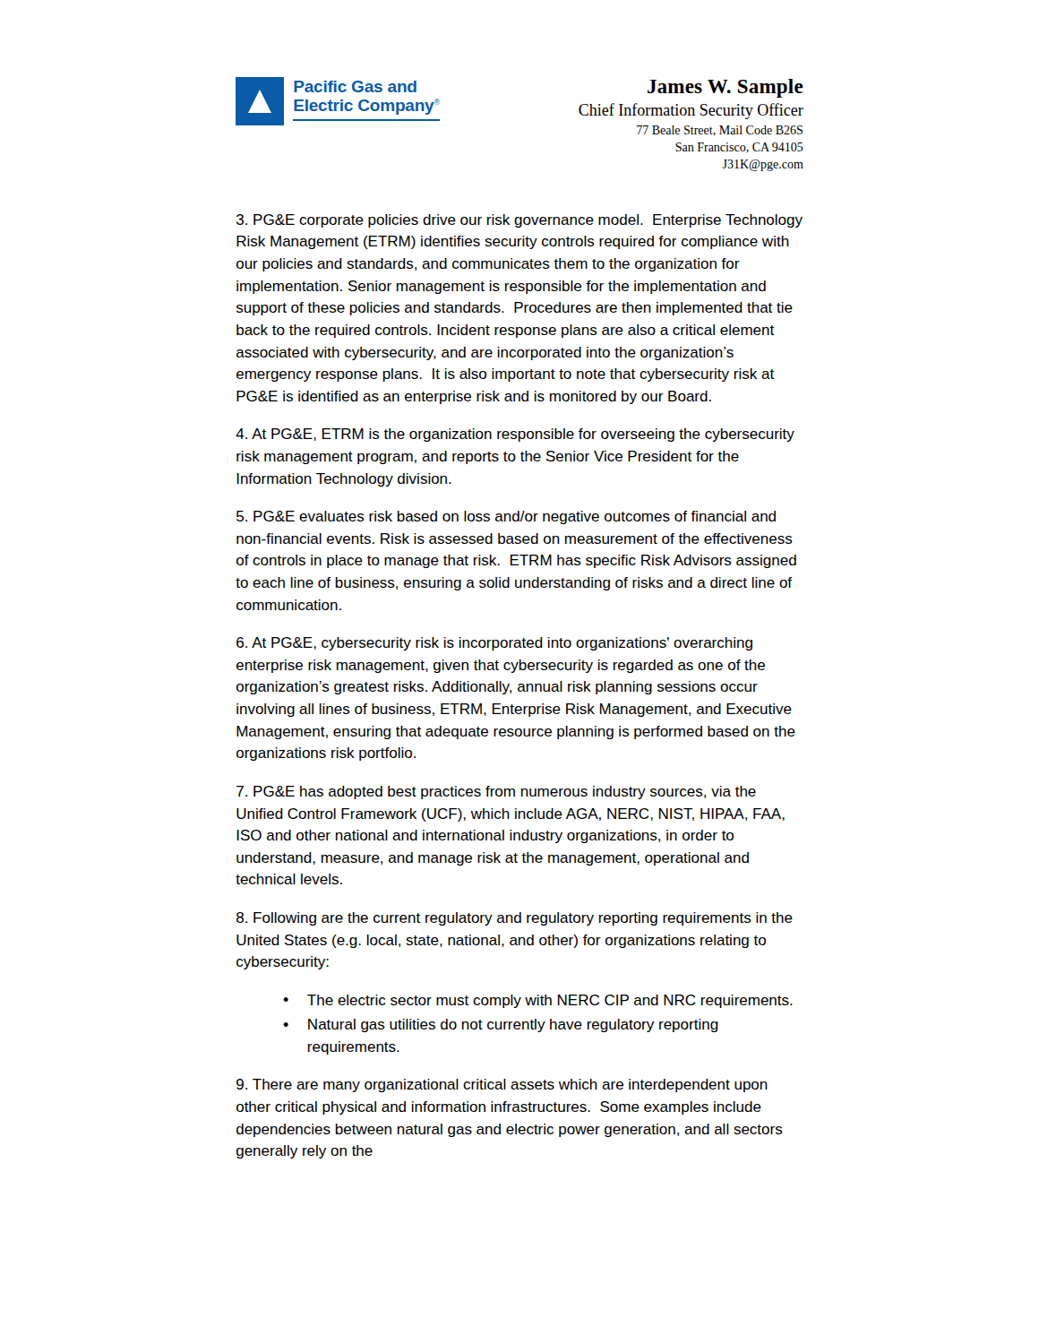Pacific Gas and
Electric Company®
James W. Sample
Chief Information Security Officer
77 Beale Street, Mail Code B26S
San Francisco, CA 94105
J31K@pge.com
3. PG&E corporate policies drive our risk governance model. Enterprise Technology Risk Management (ETRM) identifies security controls required for compliance with our policies and standards, and communicates them to the organization for implementation. Senior management is responsible for the implementation and support of these policies and standards. Procedures are then implemented that tie back to the required controls. Incident response plans are also a critical element associated with cybersecurity, and are incorporated into the organization’s emergency response plans. It is also important to note that cybersecurity risk at PG&E is identified as an enterprise risk and is monitored by our Board.
4. At PG&E, ETRM is the organization responsible for overseeing the cybersecurity risk management program, and reports to the Senior Vice President for the Information Technology division.
5. PG&E evaluates risk based on loss and/or negative outcomes of financial and non-financial events. Risk is assessed based on measurement of the effectiveness of controls in place to manage that risk. ETRM has specific Risk Advisors assigned to each line of business, ensuring a solid understanding of risks and a direct line of communication.
6. At PG&E, cybersecurity risk is incorporated into organizations' overarching enterprise risk management, given that cybersecurity is regarded as one of the organization’s greatest risks. Additionally, annual risk planning sessions occur involving all lines of business, ETRM, Enterprise Risk Management, and Executive Management, ensuring that adequate resource planning is performed based on the organizations risk portfolio.
7. PG&E has adopted best practices from numerous industry sources, via the Unified Control Framework (UCF), which include AGA, NERC, NIST, HIPAA, FAA, ISO and other national and international industry organizations, in order to understand, measure, and manage risk at the management, operational and technical levels.
8. Following are the current regulatory and regulatory reporting requirements in the United States (e.g. local, state, national, and other) for organizations relating to cybersecurity:
The electric sector must comply with NERC CIP and NRC requirements.
Natural gas utilities do not currently have regulatory reporting requirements.
9. There are many organizational critical assets which are interdependent upon other critical physical and information infrastructures. Some examples include dependencies between natural gas and electric power generation, and all sectors generally rely on the